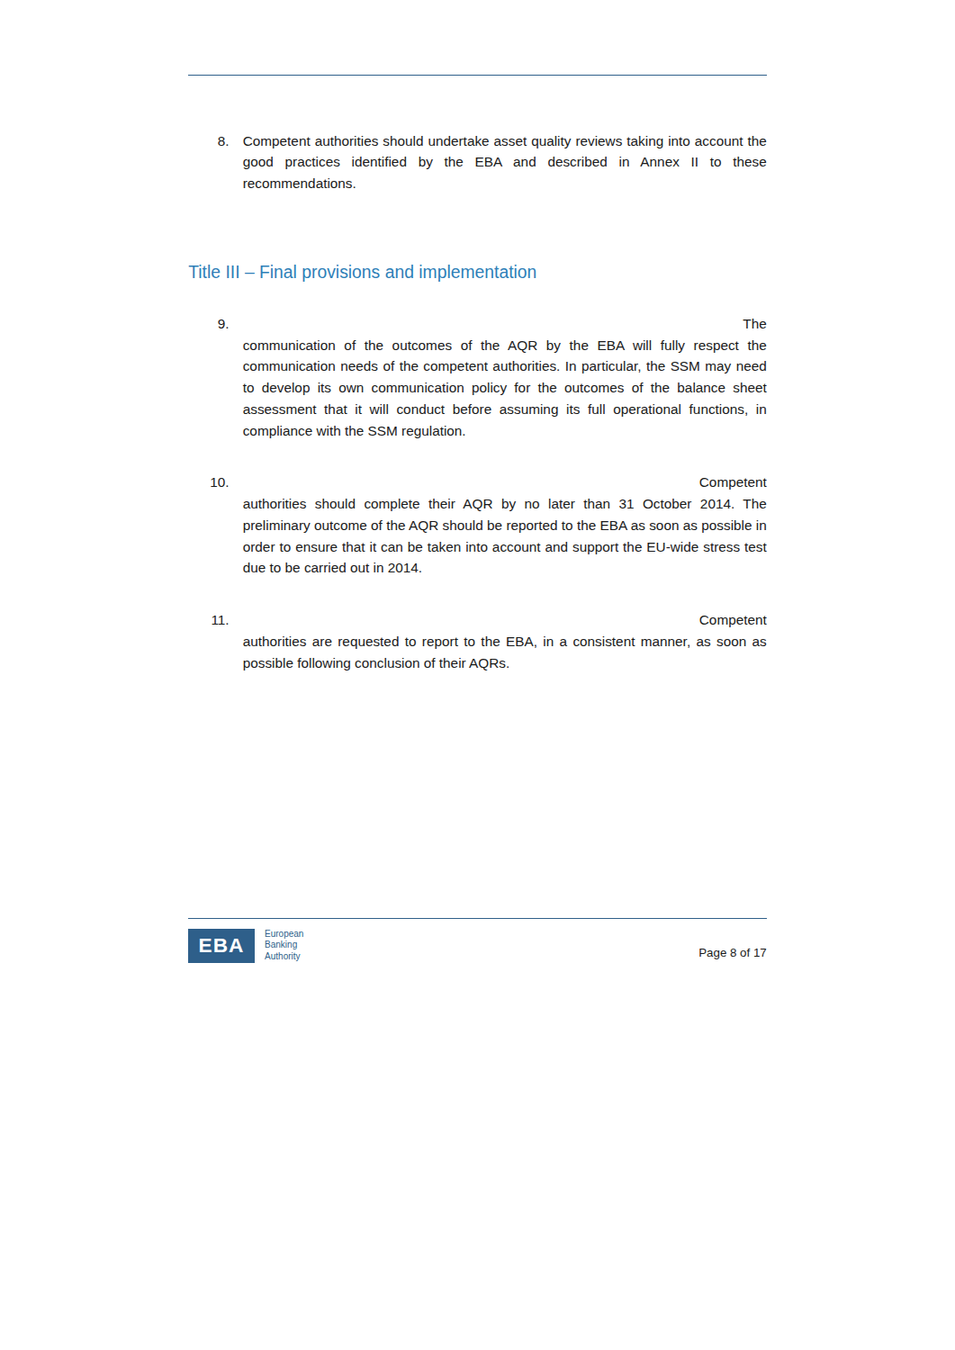8. Competent authorities should undertake asset quality reviews taking into account the good practices identified by the EBA and described in Annex II to these recommendations.
Title III – Final provisions and implementation
9. The communication of the outcomes of the AQR by the EBA will fully respect the communication needs of the competent authorities. In particular, the SSM may need to develop its own communication policy for the outcomes of the balance sheet assessment that it will conduct before assuming its full operational functions, in compliance with the SSM regulation.
10. Competent authorities should complete their AQR by no later than 31 October 2014. The preliminary outcome of the AQR should be reported to the EBA as soon as possible in order to ensure that it can be taken into account and support the EU-wide stress test due to be carried out in 2014.
11. Competent authorities are requested to report to the EBA, in a consistent manner, as soon as possible following conclusion of their AQRs.
EBA
European
Banking
Authority
Page 8 of 17